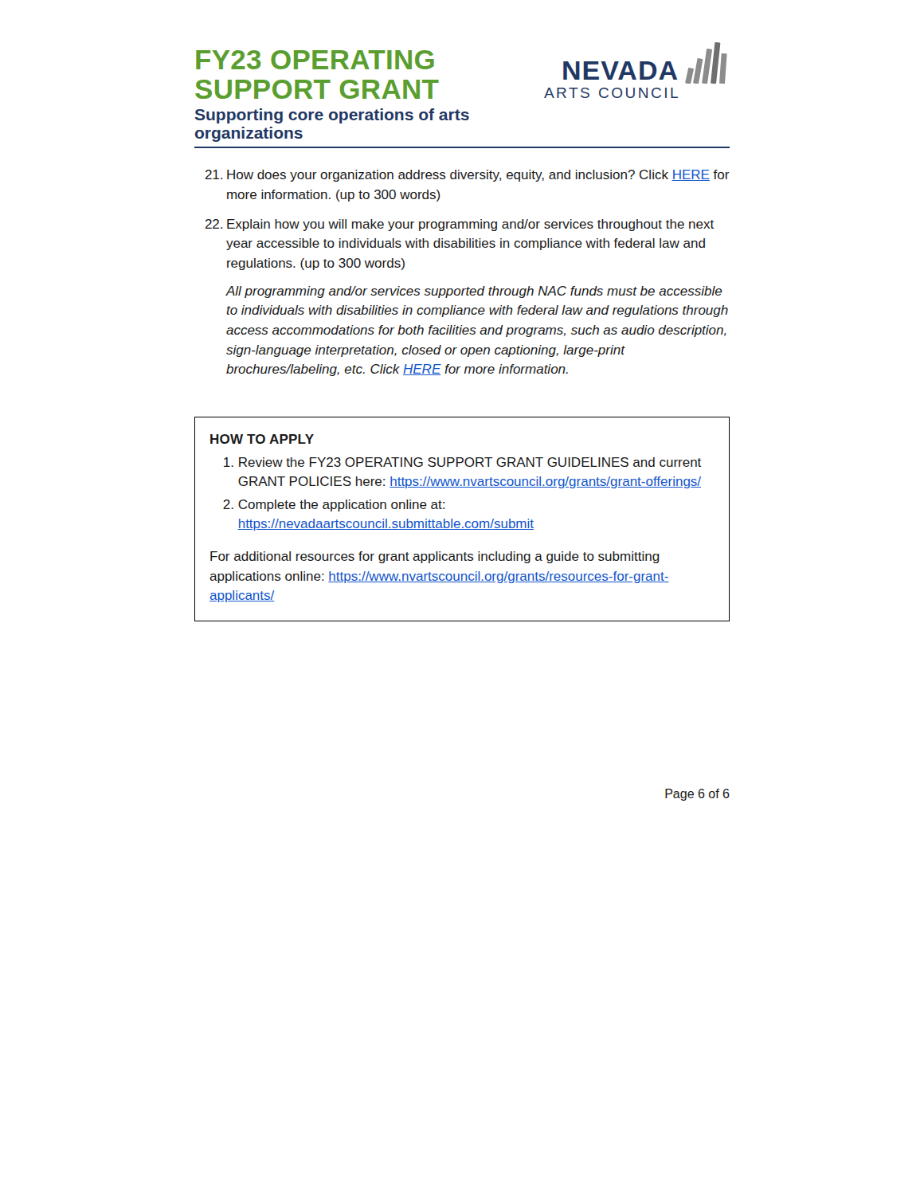FY23 Operating Support Grant
Supporting core operations of arts organizations
NEVADA ARTS COUNCIL
21. How does your organization address diversity, equity, and inclusion? Click HERE for more information. (up to 300 words)
22. Explain how you will make your programming and/or services throughout the next year accessible to individuals with disabilities in compliance with federal law and regulations. (up to 300 words)
All programming and/or services supported through NAC funds must be accessible to individuals with disabilities in compliance with federal law and regulations through access accommodations for both facilities and programs, such as audio description, sign-language interpretation, closed or open captioning, large-print brochures/labeling, etc. Click HERE for more information.
HOW TO APPLY
Review the FY23 OPERATING SUPPORT GRANT GUIDELINES and current GRANT POLICIES here: https://www.nvartscouncil.org/grants/grant-offerings/
Complete the application online at: https://nevadaartscouncil.submittable.com/submit
For additional resources for grant applicants including a guide to submitting applications online: https://www.nvartscouncil.org/grants/resources-for-grant-applicants/
Page 6 of 6